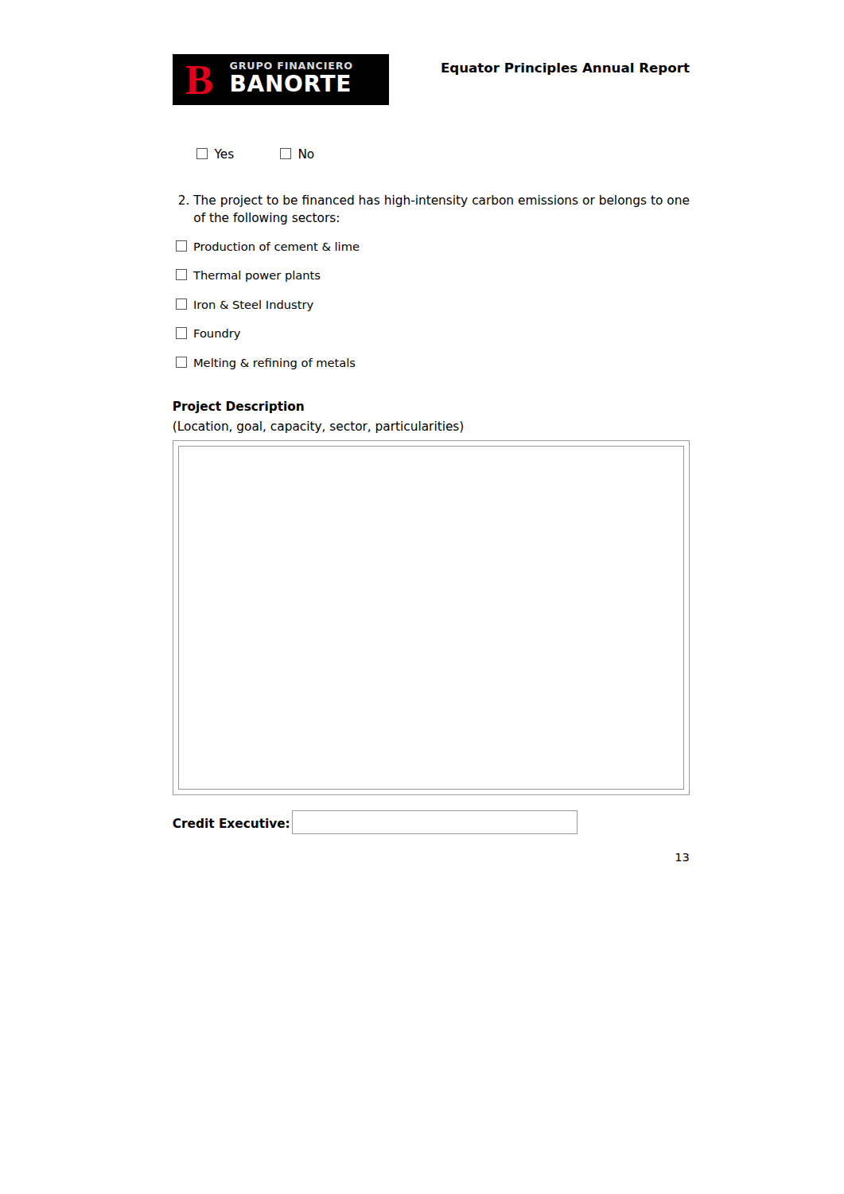B
GRUPO FINANCIERO
BANORTE
Equator Principles Annual Report
Yes No
The project to be financed has high-intensity carbon emissions or belongs to one of the following sectors:
Production of cement & lime
Thermal power plants
Iron & Steel Industry
Foundry
Melting & refining of metals
Project Description
(Location, goal, capacity, sector, particularities)
Credit Executive:
13